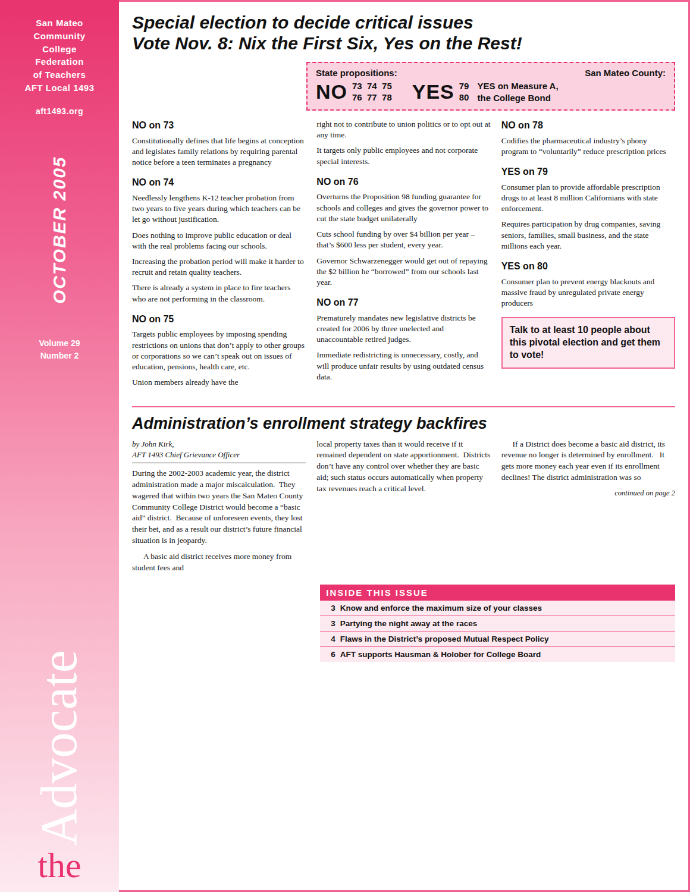San Mateo
Community
College
Federation
of Teachers
AFT Local 1493 aft1493.org
OCTOBER 2005
Volume 29
Number 2
Advocate the
Special election to decide critical issues
Vote Nov. 8: Nix the First Six, Yes on the Rest!
State propositions: San Mateo County:
NO 73 74 75
76 77 78 YES 79
80 YES on Measure A,
the College Bond
NO on 73
Constitutionally defines that life begins at conception and legislates family relations by requiring parental notice before a teen terminates a pregnancy
NO on 74
Needlessly lengthens K-12 teacher probation from two years to five years during which teachers can be let go without justification.
Does nothing to improve public education or deal with the real problems facing our schools.
Increasing the probation period will make it harder to recruit and retain quality teachers.
There is already a system in place to fire teachers who are not performing in the classroom.
NO on 75
Targets public employees by imposing spending restrictions on unions that don’t apply to other groups or corporations so we can’t speak out on issues of education, pensions, health care, etc.
Union members already have the
right not to contribute to union politics or to opt out at any time.
It targets only public employees and not corporate special interests.
NO on 76
Overturns the Proposition 98 funding guarantee for schools and colleges and gives the governor power to cut the state budget unilaterally
Cuts school funding by over $4 billion per year – that’s $600 less per student, every year.
Governor Schwarzenegger would get out of repaying the $2 billion he “borrowed” from our schools last year.
NO on 77
Prematurely mandates new legislative districts be created for 2006 by three unelected and unaccountable retired judges.
Immediate redistricting is unnecessary, costly, and will produce unfair results by using outdated census data.
NO on 78
Codifies the pharmaceutical industry’s phony program to “voluntarily” reduce prescription prices
YES on 79
Consumer plan to provide affordable prescription drugs to at least 8 million Californians with state enforcement.
Requires participation by drug companies, saving seniors, families, small business, and the state millions each year.
YES on 80
Consumer plan to prevent energy blackouts and massive fraud by unregulated private energy producers
Talk to at least 10 people about this pivotal election and get them to vote!
Administration’s enrollment strategy backfires
by John Kirk,
AFT 1493 Chief Grievance Officer
During the 2002-2003 academic year, the district administration made a major miscalculation. They wagered that within two years the San Mateo County Community College District would become a “basic aid” district. Because of unforeseen events, they lost their bet, and as a result our district’s future financial situation is in jeopardy.
A basic aid district receives more money from student fees and
local property taxes than it would receive if it remained dependent on state apportionment. Districts don’t have any control over whether they are basic aid; such status occurs automatically when property tax revenues reach a critical level.
If a District does become a basic aid district, its revenue no longer is determined by enrollment. It gets more money each year even if its enrollment declines! The district administration was so
continued on page 2
INSIDE THIS ISSUE
3 Know and enforce the maximum size of your classes
3 Partying the night away at the races
4 Flaws in the District’s proposed Mutual Respect Policy
6 AFT supports Hausman & Holober for College Board